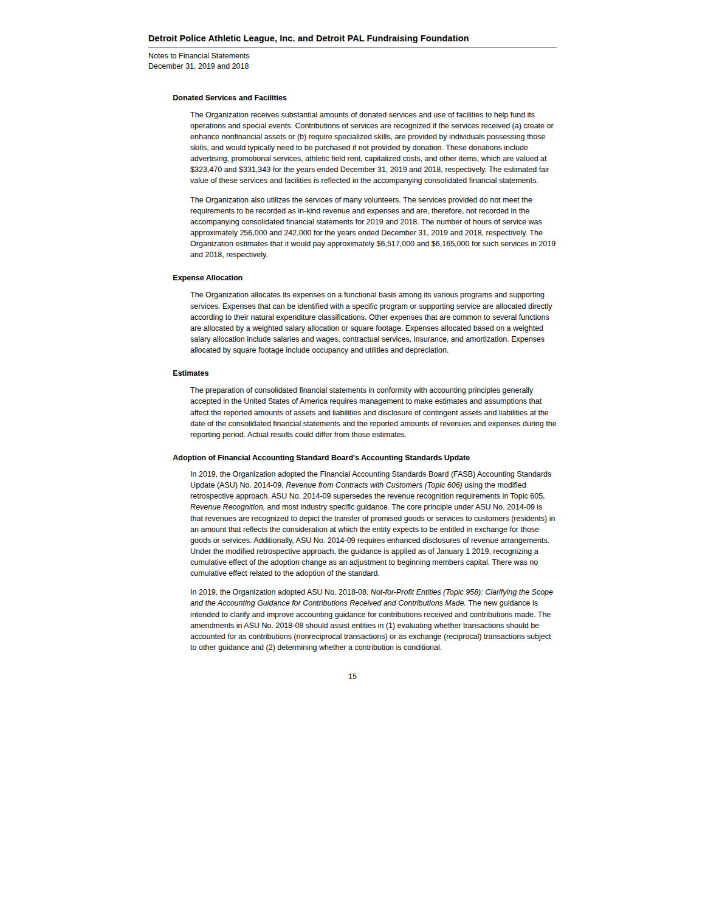Detroit Police Athletic League, Inc. and Detroit PAL Fundraising Foundation
Notes to Financial Statements
December 31, 2019 and 2018
Donated Services and Facilities
The Organization receives substantial amounts of donated services and use of facilities to help fund its operations and special events. Contributions of services are recognized if the services received (a) create or enhance nonfinancial assets or (b) require specialized skills, are provided by individuals possessing those skills, and would typically need to be purchased if not provided by donation. These donations include advertising, promotional services, athletic field rent, capitalized costs, and other items, which are valued at $323,470 and $331,343 for the years ended December 31, 2019 and 2018, respectively. The estimated fair value of these services and facilities is reflected in the accompanying consolidated financial statements.
The Organization also utilizes the services of many volunteers. The services provided do not meet the requirements to be recorded as in-kind revenue and expenses and are, therefore, not recorded in the accompanying consolidated financial statements for 2019 and 2018. The number of hours of service was approximately 256,000 and 242,000 for the years ended December 31, 2019 and 2018, respectively. The Organization estimates that it would pay approximately $6,517,000 and $6,165,000 for such services in 2019 and 2018, respectively.
Expense Allocation
The Organization allocates its expenses on a functional basis among its various programs and supporting services. Expenses that can be identified with a specific program or supporting service are allocated directly according to their natural expenditure classifications. Other expenses that are common to several functions are allocated by a weighted salary allocation or square footage. Expenses allocated based on a weighted salary allocation include salaries and wages, contractual services, insurance, and amortization. Expenses allocated by square footage include occupancy and utilities and depreciation.
Estimates
The preparation of consolidated financial statements in conformity with accounting principles generally accepted in the United States of America requires management to make estimates and assumptions that affect the reported amounts of assets and liabilities and disclosure of contingent assets and liabilities at the date of the consolidated financial statements and the reported amounts of revenues and expenses during the reporting period. Actual results could differ from those estimates.
Adoption of Financial Accounting Standard Board's Accounting Standards Update
In 2019, the Organization adopted the Financial Accounting Standards Board (FASB) Accounting Standards Update (ASU) No. 2014-09, Revenue from Contracts with Customers (Topic 606) using the modified retrospective approach. ASU No. 2014-09 supersedes the revenue recognition requirements in Topic 605, Revenue Recognition, and most industry specific guidance. The core principle under ASU No. 2014-09 is that revenues are recognized to depict the transfer of promised goods or services to customers (residents) in an amount that reflects the consideration at which the entity expects to be entitled in exchange for those goods or services. Additionally, ASU No. 2014-09 requires enhanced disclosures of revenue arrangements. Under the modified retrospective approach, the guidance is applied as of January 1 2019, recognizing a cumulative effect of the adoption change as an adjustment to beginning members capital. There was no cumulative effect related to the adoption of the standard.
In 2019, the Organization adopted ASU No. 2018-08, Not-for-Profit Entities (Topic 958): Clarifying the Scope and the Accounting Guidance for Contributions Received and Contributions Made. The new guidance is intended to clarify and improve accounting guidance for contributions received and contributions made. The amendments in ASU No. 2018-08 should assist entities in (1) evaluating whether transactions should be accounted for as contributions (nonreciprocal transactions) or as exchange (reciprocal) transactions subject to other guidance and (2) determining whether a contribution is conditional.
15